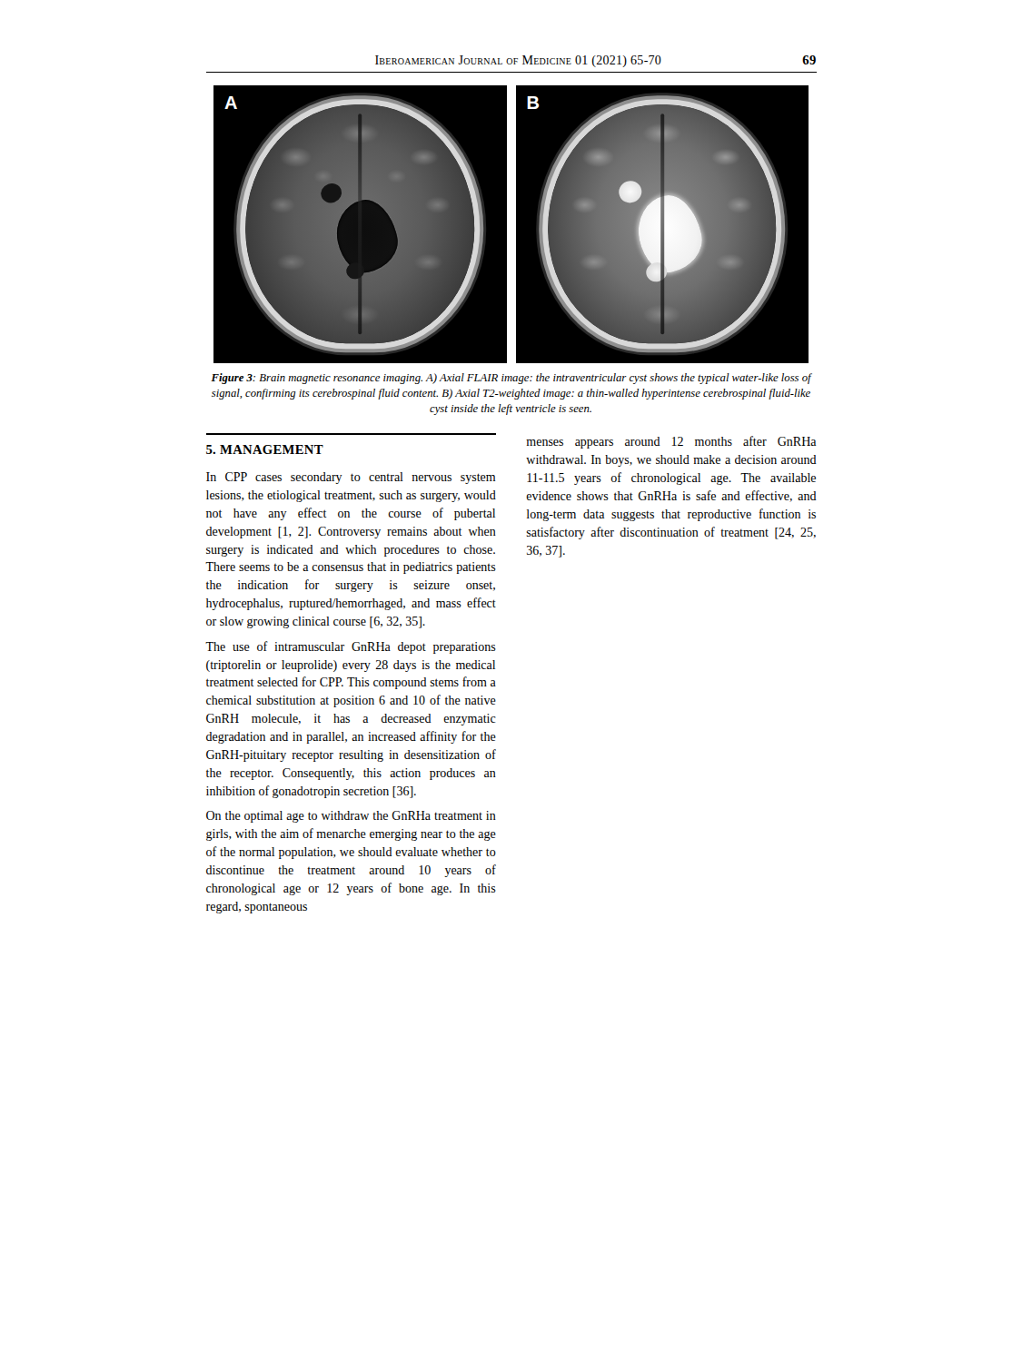Iberoamerican Journal of Medicine 01 (2021) 65-70
69
A
B
Figure 3: Brain magnetic resonance imaging. A) Axial FLAIR image: the intraventricular cyst shows the typical water-like loss of signal, confirming its cerebrospinal fluid content. B) Axial T2-weighted image: a thin-walled hyperintense cerebrospinal fluid-like cyst inside the left ventricle is seen.
5. MANAGEMENT
In CPP cases secondary to central nervous system lesions, the etiological treatment, such as surgery, would not have any effect on the course of pubertal development [1, 2]. Controversy remains about when surgery is indicated and which procedures to chose. There seems to be a consensus that in pediatrics patients the indication for surgery is seizure onset, hydrocephalus, ruptured/hemorrhaged, and mass effect or slow growing clinical course [6, 32, 35].
The use of intramuscular GnRHa depot preparations (triptorelin or leuprolide) every 28 days is the medical treatment selected for CPP. This compound stems from a chemical substitution at position 6 and 10 of the native GnRH molecule, it has a decreased enzymatic degradation and in parallel, an increased affinity for the GnRH-pituitary receptor resulting in desensitization of the receptor. Consequently, this action produces an inhibition of gonadotropin secretion [36].
On the optimal age to withdraw the GnRHa treatment in girls, with the aim of menarche emerging near to the age of the normal population, we should evaluate whether to discontinue the treatment around 10 years of chronological age or 12 years of bone age. In this regard, spontaneous
menses appears around 12 months after GnRHa withdrawal. In boys, we should make a decision around 11-11.5 years of chronological age. The available evidence shows that GnRHa is safe and effective, and long-term data suggests that reproductive function is satisfactory after discontinuation of treatment [24, 25, 36, 37].